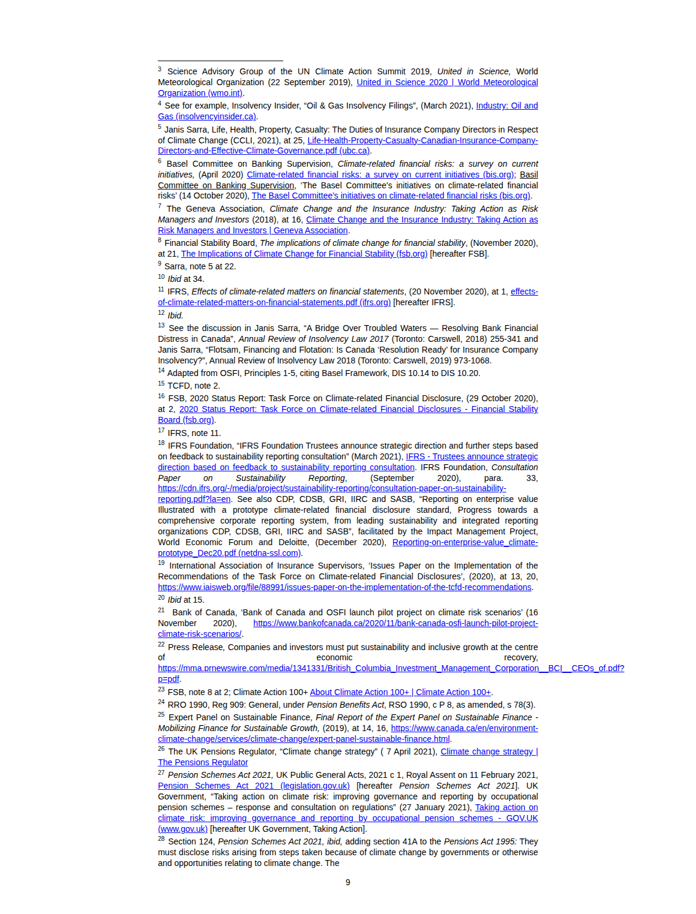3 Science Advisory Group of the UN Climate Action Summit 2019, United in Science, World Meteorological Organization (22 September 2019), United in Science 2020 | World Meteorological Organization (wmo.int).
4 See for example, Insolvency Insider, “Oil & Gas Insolvency Filings”, (March 2021), Industry: Oil and Gas (insolvencyinsider.ca).
5 Janis Sarra, Life, Health, Property, Casualty: The Duties of Insurance Company Directors in Respect of Climate Change (CCLI, 2021), at 25, Life-Health-Property-Casualty-Canadian-Insurance-Company-Directors-and-Effective-Climate-Governance.pdf (ubc.ca).
6 Basel Committee on Banking Supervision, Climate-related financial risks: a survey on current initiatives, (April 2020) Climate-related financial risks: a survey on current initiatives (bis.org); Basil Committee on Banking Supervision, ‘The Basel Committee's initiatives on climate-related financial risks’ (14 October 2020), The Basel Committee's initiatives on climate-related financial risks (bis.org).
7 The Geneva Association, Climate Change and the Insurance Industry: Taking Action as Risk Managers and Investors (2018), at 16, Climate Change and the Insurance Industry: Taking Action as Risk Managers and Investors | Geneva Association.
8 Financial Stability Board, The implications of climate change for financial stability, (November 2020), at 21, The Implications of Climate Change for Financial Stability (fsb.org) [hereafter FSB].
9 Sarra, note 5 at 22.
10 Ibid at 34.
11 IFRS, Effects of climate-related matters on financial statements, (20 November 2020), at 1, effects-of-climate-related-matters-on-financial-statements.pdf (ifrs.org) [hereafter IFRS].
12 Ibid.
13 See the discussion in Janis Sarra, “A Bridge Over Troubled Waters — Resolving Bank Financial Distress in Canada”, Annual Review of Insolvency Law 2017 (Toronto: Carswell, 2018) 255-341 and Janis Sarra, “Flotsam, Financing and Flotation: Is Canada ‘Resolution Ready’ for Insurance Company Insolvency?”, Annual Review of Insolvency Law 2018 (Toronto: Carswell, 2019) 973-1068.
14 Adapted from OSFI, Principles 1-5, citing Basel Framework, DIS 10.14 to DIS 10.20.
15 TCFD, note 2.
16 FSB, 2020 Status Report: Task Force on Climate-related Financial Disclosure, (29 October 2020), at 2, 2020 Status Report: Task Force on Climate-related Financial Disclosures - Financial Stability Board (fsb.org).
17 IFRS, note 11.
18 IFRS Foundation, “IFRS Foundation Trustees announce strategic direction and further steps based on feedback to sustainability reporting consultation” (March 2021), IFRS - Trustees announce strategic direction based on feedback to sustainability reporting consultation. IFRS Foundation, Consultation Paper on Sustainability Reporting, (September 2020), para. 33, https://cdn.ifrs.org/-/media/project/sustainability-reporting/consultation-paper-on-sustainability-reporting.pdf?la=en. See also CDP, CDSB, GRI, IIRC and SASB, “Reporting on enterprise value Illustrated with a prototype climate-related financial disclosure standard, Progress towards a comprehensive corporate reporting system, from leading sustainability and integrated reporting organizations CDP, CDSB, GRI, IIRC and SASB”, facilitated by the Impact Management Project, World Economic Forum and Deloitte, (December 2020), Reporting-on-enterprise-value_climate-prototype_Dec20.pdf (netdna-ssl.com).
19 International Association of Insurance Supervisors, ‘Issues Paper on the Implementation of the Recommendations of the Task Force on Climate-related Financial Disclosures’, (2020), at 13, 20, https://www.iaisweb.org/file/88991/issues-paper-on-the-implementation-of-the-tcfd-recommendations.
20 Ibid at 15.
21 Bank of Canada, ‘Bank of Canada and OSFI launch pilot project on climate risk scenarios’ (16 November 2020), https://www.bankofcanada.ca/2020/11/bank-canada-osfi-launch-pilot-project-climate-risk-scenarios/.
22 Press Release, Companies and investors must put sustainability and inclusive growth at the centre of economic recovery, https://mma.prnewswire.com/media/1341331/British_Columbia_Investment_Management_Corporation__BCI__CEOs_of.pdf?p=pdf.
23 FSB, note 8 at 2; Climate Action 100+ About Climate Action 100+ | Climate Action 100+.
24 RRO 1990, Reg 909: General, under Pension Benefits Act, RSO 1990, c P 8, as amended, s 78(3).
25 Expert Panel on Sustainable Finance, Final Report of the Expert Panel on Sustainable Finance - Mobilizing Finance for Sustainable Growth, (2019), at 14, 16, https://www.canada.ca/en/environment-climate-change/services/climate-change/expert-panel-sustainable-finance.html.
26 The UK Pensions Regulator, “Climate change strategy” ( 7 April 2021), Climate change strategy | The Pensions Regulator
27 Pension Schemes Act 2021, UK Public General Acts, 2021 c 1, Royal Assent on 11 February 2021, Pension Schemes Act 2021 (legislation.gov.uk) [hereafter Pension Schemes Act 2021]. UK Government, “Taking action on climate risk: improving governance and reporting by occupational pension schemes – response and consultation on regulations” (27 January 2021), Taking action on climate risk: improving governance and reporting by occupational pension schemes - GOV.UK (www.gov.uk) [hereafter UK Government, Taking Action].
28 Section 124, Pension Schemes Act 2021, ibid, adding section 41A to the Pensions Act 1995: They must disclose risks arising from steps taken because of climate change by governments or otherwise and opportunities relating to climate change. The
9